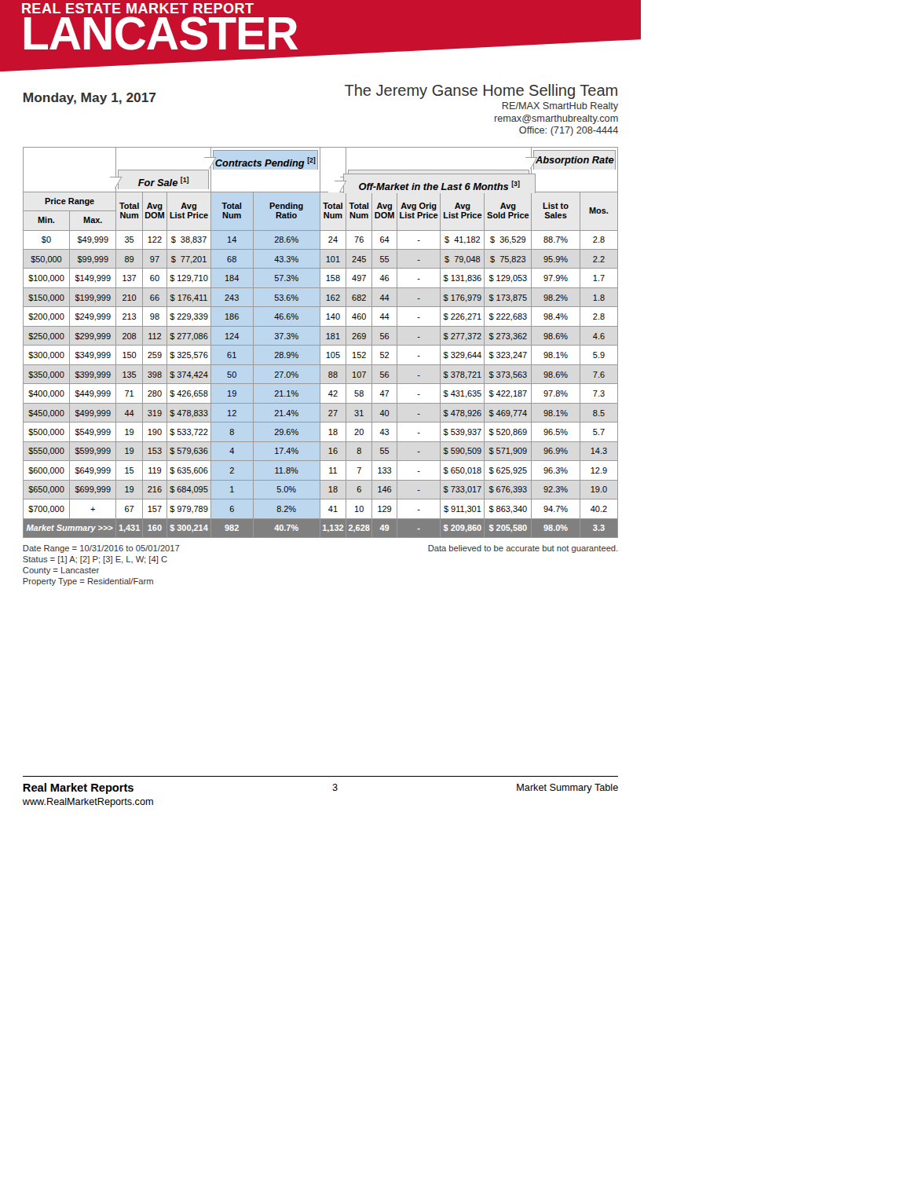REAL ESTATE MARKET REPORT
LANCASTER
Monday, May 1, 2017
The Jeremy Ganse Home Selling Team
RE/MAX SmartHub Realty
remax@smarthubrealty.com
Office: (717) 208-4444
| | For Sale [1] | Contracts Pending [2] | | Sold in the Last 6 Months [4] | Absorption Rate |
| Price Range | Total Num | Avg DOM | Avg List Price | Total Num | Pending Ratio | Total Num | Total Num | Avg DOM | Avg Orig List Price | Avg List Price | Avg Sold Price | List to Sales | Mos. |
| Min. | Max. |
| $0 | $49,999 | 35 | 122 | $ 38,837 | 14 | 28.6% | 24 | 76 | 64 | - | $ 41,182 | $ 36,529 | 88.7% | 2.8 |
| $50,000 | $99,999 | 89 | 97 | $ 77,201 | 68 | 43.3% | 101 | 245 | 55 | - | $ 79,048 | $ 75,823 | 95.9% | 2.2 |
| $100,000 | $149,999 | 137 | 60 | $ 129,710 | 184 | 57.3% | 158 | 497 | 46 | - | $ 131,836 | $ 129,053 | 97.9% | 1.7 |
| $150,000 | $199,999 | 210 | 66 | $ 176,411 | 243 | 53.6% | 162 | 682 | 44 | - | $ 176,979 | $ 173,875 | 98.2% | 1.8 |
| $200,000 | $249,999 | 213 | 98 | $ 229,339 | 186 | 46.6% | 140 | 460 | 44 | - | $ 226,271 | $ 222,683 | 98.4% | 2.8 |
| $250,000 | $299,999 | 208 | 112 | $ 277,086 | 124 | 37.3% | 181 | 269 | 56 | - | $ 277,372 | $ 273,362 | 98.6% | 4.6 |
| $300,000 | $349,999 | 150 | 259 | $ 325,576 | 61 | 28.9% | 105 | 152 | 52 | - | $ 329,644 | $ 323,247 | 98.1% | 5.9 |
| $350,000 | $399,999 | 135 | 398 | $ 374,424 | 50 | 27.0% | 88 | 107 | 56 | - | $ 378,721 | $ 373,563 | 98.6% | 7.6 |
| $400,000 | $449,999 | 71 | 280 | $ 426,658 | 19 | 21.1% | 42 | 58 | 47 | - | $ 431,635 | $ 422,187 | 97.8% | 7.3 |
| $450,000 | $499,999 | 44 | 319 | $ 478,833 | 12 | 21.4% | 27 | 31 | 40 | - | $ 478,926 | $ 469,774 | 98.1% | 8.5 |
| $500,000 | $549,999 | 19 | 190 | $ 533,722 | 8 | 29.6% | 18 | 20 | 43 | - | $ 539,937 | $ 520,869 | 96.5% | 5.7 |
| $550,000 | $599,999 | 19 | 153 | $ 579,636 | 4 | 17.4% | 16 | 8 | 55 | - | $ 590,509 | $ 571,909 | 96.9% | 14.3 |
| $600,000 | $649,999 | 15 | 119 | $ 635,606 | 2 | 11.8% | 11 | 7 | 133 | - | $ 650,018 | $ 625,925 | 96.3% | 12.9 |
| $650,000 | $699,999 | 19 | 216 | $ 684,095 | 1 | 5.0% | 18 | 6 | 146 | - | $ 733,017 | $ 676,393 | 92.3% | 19.0 |
| $700,000 | + | 67 | 157 | $ 979,789 | 6 | 8.2% | 41 | 10 | 129 | - | $ 911,301 | $ 863,340 | 94.7% | 40.2 |
| Market Summary >>> | 1,431 | 160 | $ 300,214 | 982 | 40.7% | 1,132 | 2,628 | 49 | - | $ 209,860 | $ 205,580 | 98.0% | 3.3 |
Off-Market in the Last 6 Months [3]
Data believed to be accurate but not guaranteed.
Date Range = 10/31/2016 to 05/01/2017
Status = [1] A; [2] P; [3] E, L, W; [4] C
County = Lancaster
Property Type = Residential/Farm
Real Market Reports
www.RealMarketReports.com
3
Market Summary Table